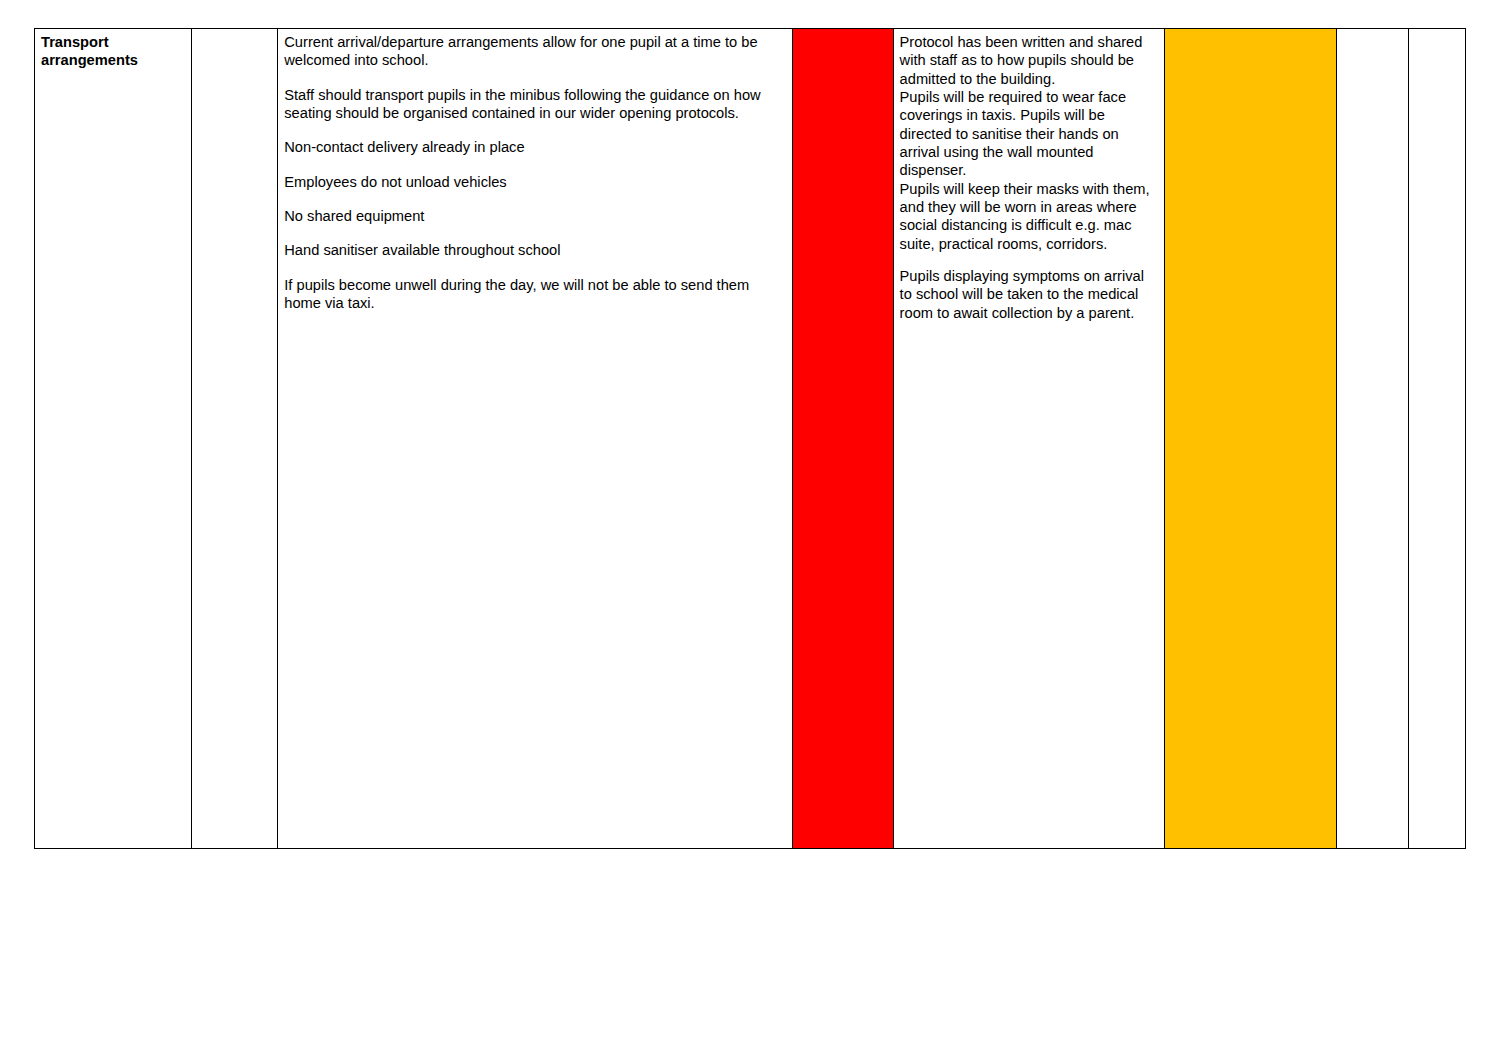| Transport arrangements | | Current arrival/departure arrangements allow for one pupil at a time to be welcomed into school. Staff should transport pupils in the minibus following the guidance on how seating should be organised contained in our wider opening protocols. Non-contact delivery already in place Employees do not unload vehicles No shared equipment Hand sanitiser available throughout school If pupils become unwell during the day, we will not be able to send them home via taxi. | | Protocol has been written and shared with staff as to how pupils should be admitted to the building. Pupils will be required to wear face coverings in taxis. Pupils will be directed to sanitise their hands on arrival using the wall mounted dispenser. Pupils will keep their masks with them, and they will be worn in areas where social distancing is difficult e.g. mac suite, practical rooms, corridors. Pupils displaying symptoms on arrival to school will be taken to the medical room to await collection by a parent. | | | |